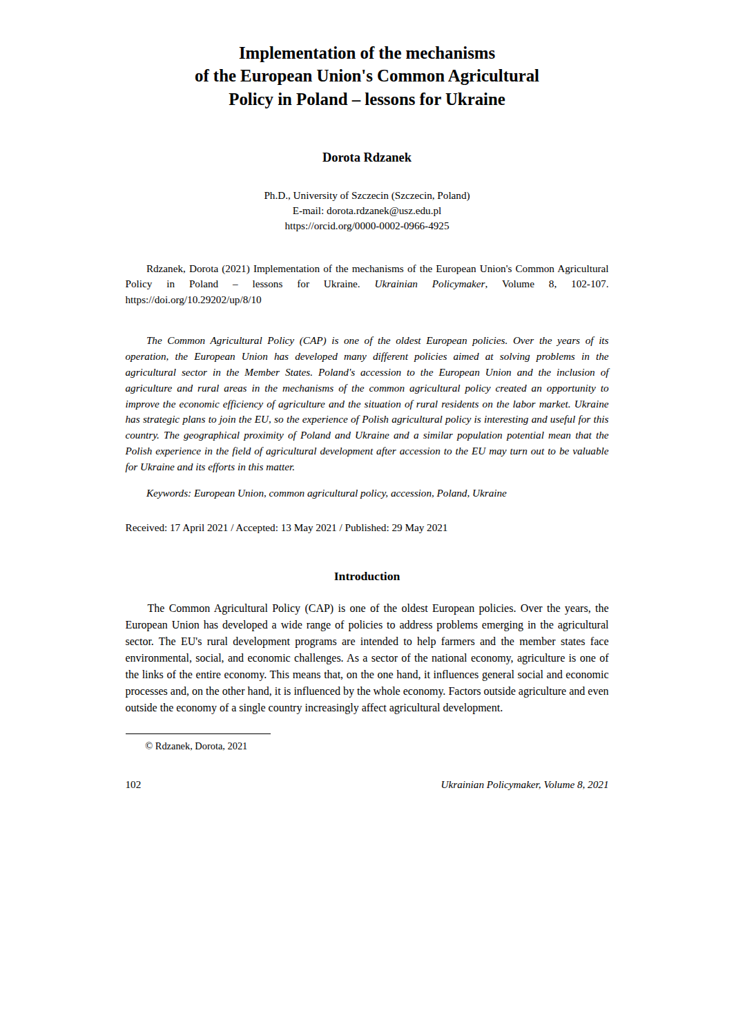Implementation of the mechanisms
of the European Union's Common Agricultural
Policy in Poland – lessons for Ukraine
Dorota Rdzanek
Ph.D., University of Szczecin (Szczecin, Poland)
E-mail: dorota.rdzanek@usz.edu.pl
https://orcid.org/0000-0002-0966-4925
Rdzanek, Dorota (2021) Implementation of the mechanisms of the European Union's Common Agricultural Policy in Poland – lessons for Ukraine. Ukrainian Policymaker, Volume 8, 102-107. https://doi.org/10.29202/up/8/10
The Common Agricultural Policy (CAP) is one of the oldest European policies. Over the years of its operation, the European Union has developed many different policies aimed at solving problems in the agricultural sector in the Member States. Poland's accession to the European Union and the inclusion of agriculture and rural areas in the mechanisms of the common agricultural policy created an opportunity to improve the economic efficiency of agriculture and the situation of rural residents on the labor market. Ukraine has strategic plans to join the EU, so the experience of Polish agricultural policy is interesting and useful for this country. The geographical proximity of Poland and Ukraine and a similar population potential mean that the Polish experience in the field of agricultural development after accession to the EU may turn out to be valuable for Ukraine and its efforts in this matter.
Keywords: European Union, common agricultural policy, accession, Poland, Ukraine
Received: 17 April 2021 / Accepted: 13 May 2021 / Published: 29 May 2021
Introduction
The Common Agricultural Policy (CAP) is one of the oldest European policies. Over the years, the European Union has developed a wide range of policies to address problems emerging in the agricultural sector. The EU's rural development programs are intended to help farmers and the member states face environmental, social, and economic challenges. As a sector of the national economy, agriculture is one of the links of the entire economy. This means that, on the one hand, it influences general social and economic processes and, on the other hand, it is influenced by the whole economy. Factors outside agriculture and even outside the economy of a single country increasingly affect agricultural development.
© Rdzanek, Dorota, 2021
102 Ukrainian Policymaker, Volume 8, 2021